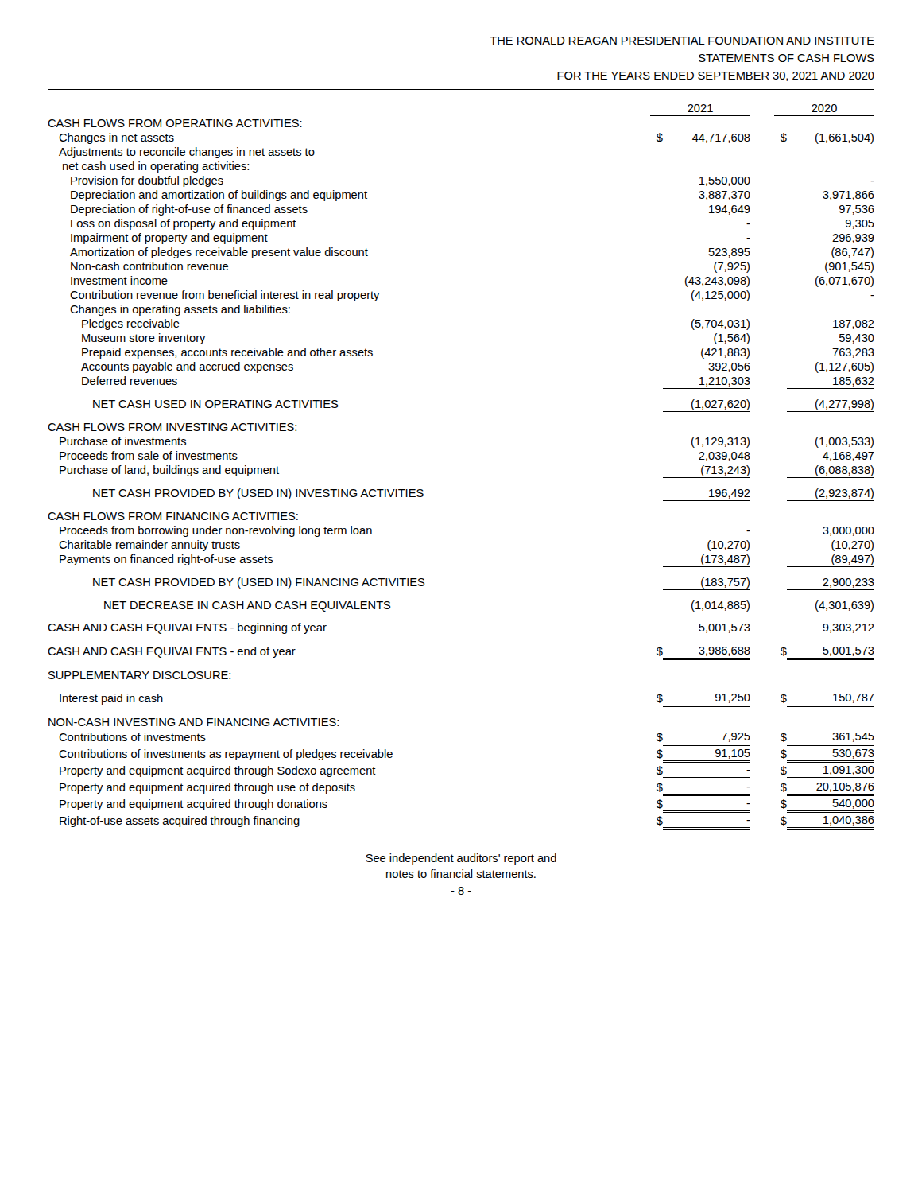THE RONALD REAGAN PRESIDENTIAL FOUNDATION AND INSTITUTE
STATEMENTS OF CASH FLOWS
FOR THE YEARS ENDED SEPTEMBER 30, 2021 AND 2020
| | | 2021 | | 2020 |
| CASH FLOWS FROM OPERATING ACTIVITIES: | | | | | | |
| Changes in net assets | | $ | 44,717,608 | | $ | (1,661,504) |
| Adjustments to reconcile changes in net assets to | | | | | | |
| net cash used in operating activities: | | | | | | |
| Provision for doubtful pledges | | | 1,550,000 | | | - |
| Depreciation and amortization of buildings and equipment | | | 3,887,370 | | | 3,971,866 |
| Depreciation of right-of-use of financed assets | | | 194,649 | | | 97,536 |
| Loss on disposal of property and equipment | | | - | | | 9,305 |
| Impairment of property and equipment | | | - | | | 296,939 |
| Amortization of pledges receivable present value discount | | | 523,895 | | | (86,747) |
| Non-cash contribution revenue | | | (7,925) | | | (901,545) |
| Investment income | | | (43,243,098) | | | (6,071,670) |
| Contribution revenue from beneficial interest in real property | | | (4,125,000) | | | - |
| Changes in operating assets and liabilities: | | | | | | |
| Pledges receivable | | | (5,704,031) | | | 187,082 |
| Museum store inventory | | | (1,564) | | | 59,430 |
| Prepaid expenses, accounts receivable and other assets | | | (421,883) | | | 763,283 |
| Accounts payable and accrued expenses | | | 392,056 | | | (1,127,605) |
| Deferred revenues | | | 1,210,303 | | | 185,632 |
| NET CASH USED IN OPERATING ACTIVITIES | | | (1,027,620) | | | (4,277,998) |
| CASH FLOWS FROM INVESTING ACTIVITIES: | | | | | | |
| Purchase of investments | | | (1,129,313) | | | (1,003,533) |
| Proceeds from sale of investments | | | 2,039,048 | | | 4,168,497 |
| Purchase of land, buildings and equipment | | | (713,243) | | | (6,088,838) |
| NET CASH PROVIDED BY (USED IN) INVESTING ACTIVITIES | | | 196,492 | | | (2,923,874) |
| CASH FLOWS FROM FINANCING ACTIVITIES: | | | | | | |
| Proceeds from borrowing under non-revolving long term loan | | | - | | | 3,000,000 |
| Charitable remainder annuity trusts | | | (10,270) | | | (10,270) |
| Payments on financed right-of-use assets | | | (173,487) | | | (89,497) |
| NET CASH PROVIDED BY (USED IN) FINANCING ACTIVITIES | | | (183,757) | | | 2,900,233 |
| NET DECREASE IN CASH AND CASH EQUIVALENTS | | | (1,014,885) | | | (4,301,639) |
| CASH AND CASH EQUIVALENTS - beginning of year | | | 5,001,573 | | | 9,303,212 |
| CASH AND CASH EQUIVALENTS - end of year | | $ | 3,986,688 | | $ | 5,001,573 |
| SUPPLEMENTARY DISCLOSURE: | | | | | | |
| Interest paid in cash | | $ | 91,250 | | $ | 150,787 |
| NON-CASH INVESTING AND FINANCING ACTIVITIES: | | | | | | |
| Contributions of investments | | $ | 7,925 | | $ | 361,545 |
| Contributions of investments as repayment of pledges receivable | | $ | 91,105 | | $ | 530,673 |
| Property and equipment acquired through Sodexo agreement | | $ | - | | $ | 1,091,300 |
| Property and equipment acquired through use of deposits | | $ | - | | $ | 20,105,876 |
| Property and equipment acquired through donations | | $ | - | | $ | 540,000 |
| Right-of-use assets acquired through financing | | $ | - | | $ | 1,040,386 |
See independent auditors' report and
notes to financial statements.
- 8 -